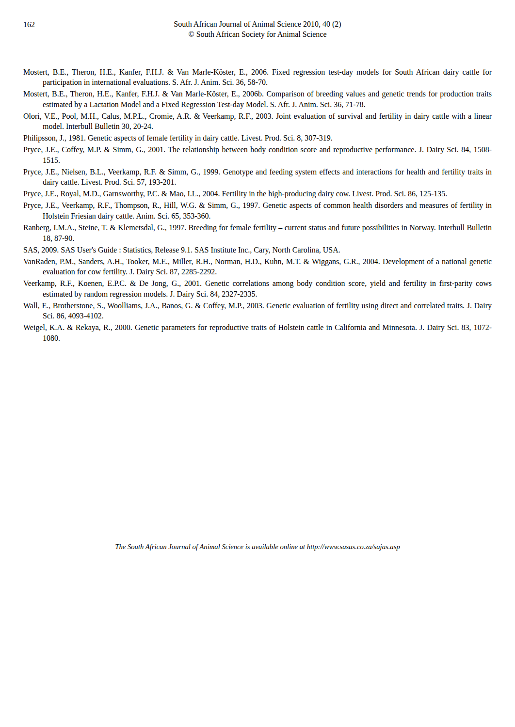162
South African Journal of Animal Science 2010, 40 (2) © South African Society for Animal Science
Mostert, B.E., Theron, H.E., Kanfer, F.H.J. & Van Marle-Köster, E., 2006. Fixed regression test-day models for South African dairy cattle for participation in international evaluations. S. Afr. J. Anim. Sci. 36, 58-70.
Mostert, B.E., Theron, H.E., Kanfer, F.H.J. & Van Marle-Köster, E., 2006b. Comparison of breeding values and genetic trends for production traits estimated by a Lactation Model and a Fixed Regression Test-day Model. S. Afr. J. Anim. Sci. 36, 71-78.
Olori, V.E., Pool, M.H., Calus, M.P.L., Cromie, A.R. & Veerkamp, R.F., 2003. Joint evaluation of survival and fertility in dairy cattle with a linear model. Interbull Bulletin 30, 20-24.
Philipsson, J., 1981. Genetic aspects of female fertility in dairy cattle. Livest. Prod. Sci. 8, 307-319.
Pryce, J.E., Coffey, M.P. & Simm, G., 2001. The relationship between body condition score and reproductive performance. J. Dairy Sci. 84, 1508-1515.
Pryce, J.E., Nielsen, B.L., Veerkamp, R.F. & Simm, G., 1999. Genotype and feeding system effects and interactions for health and fertility traits in dairy cattle. Livest. Prod. Sci. 57, 193-201.
Pryce, J.E., Royal, M.D., Garnsworthy, P.C. & Mao, I.L., 2004. Fertility in the high-producing dairy cow. Livest. Prod. Sci. 86, 125-135.
Pryce, J.E., Veerkamp, R.F., Thompson, R., Hill, W.G. & Simm, G., 1997. Genetic aspects of common health disorders and measures of fertility in Holstein Friesian dairy cattle. Anim. Sci. 65, 353-360.
Ranberg, I.M.A., Steine, T. & Klemetsdal, G., 1997. Breeding for female fertility – current status and future possibilities in Norway. Interbull Bulletin 18, 87-90.
SAS, 2009. SAS User's Guide : Statistics, Release 9.1. SAS Institute Inc., Cary, North Carolina, USA.
VanRaden, P.M., Sanders, A.H., Tooker, M.E., Miller, R.H., Norman, H.D., Kuhn, M.T. & Wiggans, G.R., 2004. Development of a national genetic evaluation for cow fertility. J. Dairy Sci. 87, 2285-2292.
Veerkamp, R.F., Koenen, E.P.C. & De Jong, G., 2001. Genetic correlations among body condition score, yield and fertility in first-parity cows estimated by random regression models. J. Dairy Sci. 84, 2327-2335.
Wall, E., Brotherstone, S., Woolliams, J.A., Banos, G. & Coffey, M.P., 2003. Genetic evaluation of fertility using direct and correlated traits. J. Dairy Sci. 86, 4093-4102.
Weigel, K.A. & Rekaya, R., 2000. Genetic parameters for reproductive traits of Holstein cattle in California and Minnesota. J. Dairy Sci. 83, 1072-1080.
The South African Journal of Animal Science is available online at http://www.sasas.co.za/sajas.asp